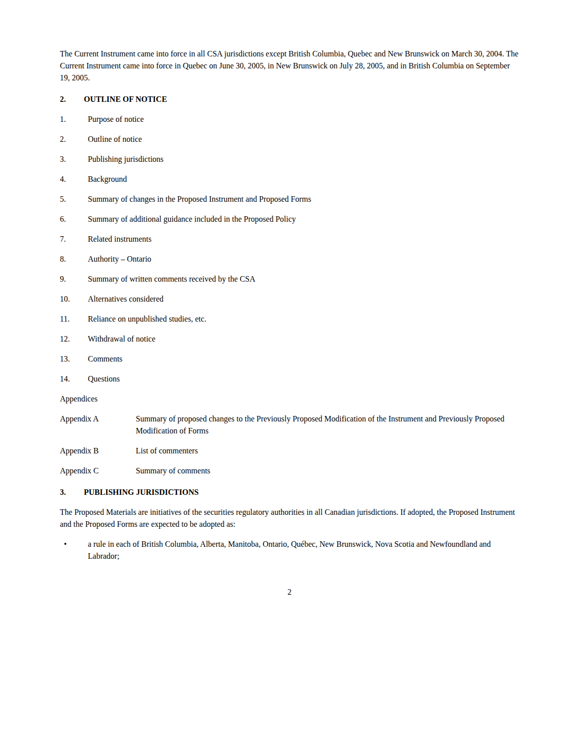The Current Instrument came into force in all CSA jurisdictions except British Columbia, Quebec and New Brunswick on March 30, 2004. The Current Instrument came into force in Quebec on June 30, 2005, in New Brunswick on July 28, 2005, and in British Columbia on September 19, 2005.
2. OUTLINE OF NOTICE
1. Purpose of notice
2. Outline of notice
3. Publishing jurisdictions
4. Background
5. Summary of changes in the Proposed Instrument and Proposed Forms
6. Summary of additional guidance included in the Proposed Policy
7. Related instruments
8. Authority – Ontario
9. Summary of written comments received by the CSA
10. Alternatives considered
11. Reliance on unpublished studies, etc.
12. Withdrawal of notice
13. Comments
14. Questions
Appendices
Appendix ASummary of proposed changes to the Previously Proposed Modification of the Instrument and Previously Proposed Modification of Forms
Appendix BList of commenters
Appendix CSummary of comments
3. PUBLISHING JURISDICTIONS
The Proposed Materials are initiatives of the securities regulatory authorities in all Canadian jurisdictions. If adopted, the Proposed Instrument and the Proposed Forms are expected to be adopted as:
a rule in each of British Columbia, Alberta, Manitoba, Ontario, Québec, New Brunswick, Nova Scotia and Newfoundland and Labrador;
2